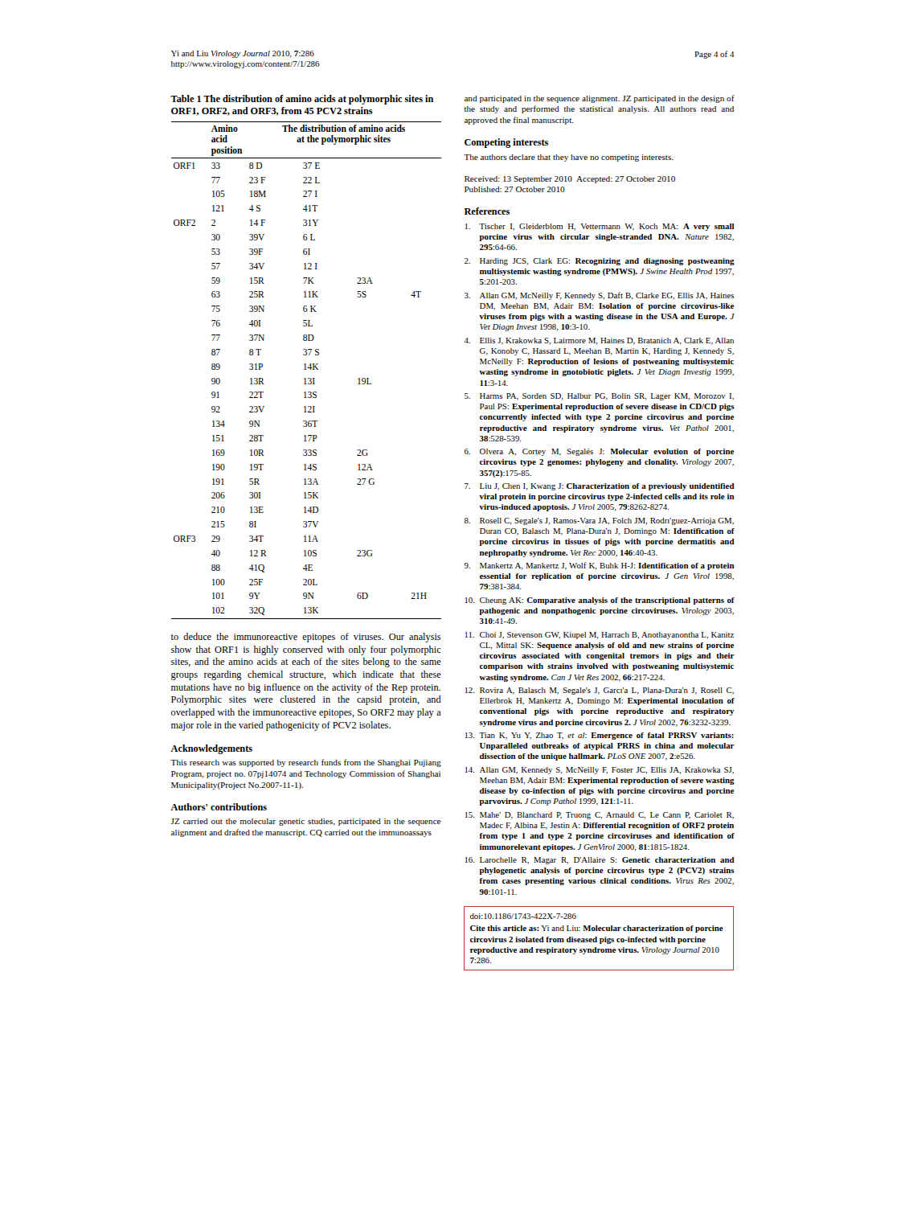Yi and Liu Virology Journal 2010, 7:286
http://www.virologyj.com/content/7/1/286
Page 4 of 4
Table 1 The distribution of amino acids at polymorphic sites in ORF1, ORF2, and ORF3, from 45 PCV2 strains
| | Amino acid position | The distribution of amino acids at the polymorphic sites |
| --- | --- | --- |
| ORF1 | 33 | 8 D | 37 E | | |
| | 77 | 23 F | 22 L | | |
| | 105 | 18M | 27 I | | |
| | 121 | 4 S | 41T | | |
| ORF2 | 2 | 14 F | 31Y | | |
| | 30 | 39V | 6 L | | |
| | 53 | 39F | 6I | | |
| | 57 | 34V | 12 I | | |
| | 59 | 15R | 7K | 23A | |
| | 63 | 25R | 11K | 5S | 4T |
| | 75 | 39N | 6 K | | |
| | 76 | 40I | 5L | | |
| | 77 | 37N | 8D | | |
| | 87 | 8 T | 37 S | | |
| | 89 | 31P | 14K | | |
| | 90 | 13R | 13I | 19L | |
| | 91 | 22T | 13S | | |
| | 92 | 23V | 12I | | |
| | 134 | 9N | 36T | | |
| | 151 | 28T | 17P | | |
| | 169 | 10R | 33S | 2G | |
| | 190 | 19T | 14S | 12A | |
| | 191 | 5R | 13A | 27 G | |
| | 206 | 30I | 15K | | |
| | 210 | 13E | 14D | | |
| | 215 | 8I | 37V | | |
| ORF3 | 29 | 34T | 11A | | |
| | 40 | 12 R | 10S | 23G | |
| | 88 | 41Q | 4E | | |
| | 100 | 25F | 20L | | |
| | 101 | 9Y | 9N | 6D | 21H |
| | 102 | 32Q | 13K | | |
to deduce the immunoreactive epitopes of viruses. Our analysis show that ORF1 is highly conserved with only four polymorphic sites, and the amino acids at each of the sites belong to the same groups regarding chemical structure, which indicate that these mutations have no big influence on the activity of the Rep protein. Polymorphic sites were clustered in the capsid protein, and overlapped with the immunoreactive epitopes, So ORF2 may play a major role in the varied pathogenicity of PCV2 isolates.
Acknowledgements
This research was supported by research funds from the Shanghai Pujiang Program, project no. 07pj14074 and Technology Commission of Shanghai Municipality(Project No.2007-11-1).
Authors' contributions
JZ carried out the molecular genetic studies, participated in the sequence alignment and drafted the manuscript. CQ carried out the immunoassays
and participated in the sequence alignment. JZ participated in the design of the study and performed the statistical analysis. All authors read and approved the final manuscript.
Competing interests
The authors declare that they have no competing interests.
Received: 13 September 2010 Accepted: 27 October 2010
Published: 27 October 2010
References
Tischer I, Gleiderblom H, Vettermann W, Koch MA: A very small porcine virus with circular single-stranded DNA. Nature 1982, 295:64-66.
Harding JCS, Clark EG: Recognizing and diagnosing postweaning multisystemic wasting syndrome (PMWS). J Swine Health Prod 1997, 5:201-203.
Allan GM, McNeilly F, Kennedy S, Daft B, Clarke EG, Ellis JA, Haines DM, Meehan BM, Adair BM: Isolation of porcine circovirus-like viruses from pigs with a wasting disease in the USA and Europe. J Vet Diagn Invest 1998, 10:3-10.
Ellis J, Krakowka S, Lairmore M, Haines D, Bratanich A, Clark E, Allan G, Konoby C, Hassard L, Meehan B, Martin K, Harding J, Kennedy S, McNeilly F: Reproduction of lesions of postweaning multisystemic wasting syndrome in gnotobiotic piglets. J Vet Diagn Investig 1999, 11:3-14.
Harms PA, Sorden SD, Halbur PG, Bolin SR, Lager KM, Morozov I, Paul PS: Experimental reproduction of severe disease in CD/CD pigs concurrently infected with type 2 porcine circovirus and porcine reproductive and respiratory syndrome virus. Vet Pathol 2001, 38:528-539.
Olvera A, Cortey M, Segalés J: Molecular evolution of porcine circovirus type 2 genomes: phylogeny and clonality. Virology 2007, 357(2):175-85.
Liu J, Chen I, Kwang J: Characterization of a previously unidentified viral protein in porcine circovirus type 2-infected cells and its role in virus-induced apoptosis. J Virol 2005, 79:8262-8274.
Rosell C, Segale's J, Ramos-Vara JA, Folch JM, Rodrı'guez-Arrioja GM, Duran CO, Balasch M, Plana-Dura'n J, Domingo M: Identification of porcine circovirus in tissues of pigs with porcine dermatitis and nephropathy syndrome. Vet Rec 2000, 146:40-43.
Mankertz A, Mankertz J, Wolf K, Buhk H-J: Identification of a protein essential for replication of porcine circovirus. J Gen Virol 1998, 79:381-384.
Cheung AK: Comparative analysis of the transcriptional patterns of pathogenic and nonpathogenic porcine circoviruses. Virology 2003, 310:41-49.
Choi J, Stevenson GW, Kiupel M, Harrach B, Anothayanontha L, Kanitz CL, Mittal SK: Sequence analysis of old and new strains of porcine circovirus associated with congenital tremors in pigs and their comparison with strains involved with postweaning multisystemic wasting syndrome. Can J Vet Res 2002, 66:217-224.
Rovira A, Balasch M, Segale's J, Garcı'a L, Plana-Dura'n J, Rosell C, Ellerbrok H, Mankertz A, Domingo M: Experimental inoculation of conventional pigs with porcine reproductive and respiratory syndrome virus and porcine circovirus 2. J Virol 2002, 76:3232-3239.
Tian K, Yu Y, Zhao T, et al: Emergence of fatal PRRSV variants: Unparalleled outbreaks of atypical PRRS in china and molecular dissection of the unique hallmark. PLoS ONE 2007, 2:e526.
Allan GM, Kennedy S, McNeilly F, Foster JC, Ellis JA, Krakowka SJ, Meehan BM, Adair BM: Experimental reproduction of severe wasting disease by co-infection of pigs with porcine circovirus and porcine parvovirus. J Comp Pathol 1999, 121:1-11.
Mahe' D, Blanchard P, Truong C, Arnauld C, Le Cann P, Cariolet R, Madec F, Albina E, Jestin A: Differential recognition of ORF2 protein from type 1 and type 2 porcine circoviruses and identification of immunorelevant epitopes. J GenVirol 2000, 81:1815-1824.
Larochelle R, Magar R, D'Allaire S: Genetic characterization and phylogenetic analysis of porcine circovirus type 2 (PCV2) strains from cases presenting various clinical conditions. Virus Res 2002, 90:101-11.
doi:10.1186/1743-422X-7-286
Cite this article as: Yi and Liu: Molecular characterization of porcine circovirus 2 isolated from diseased pigs co-infected with porcine reproductive and respiratory syndrome virus. Virology Journal 2010 7:286.